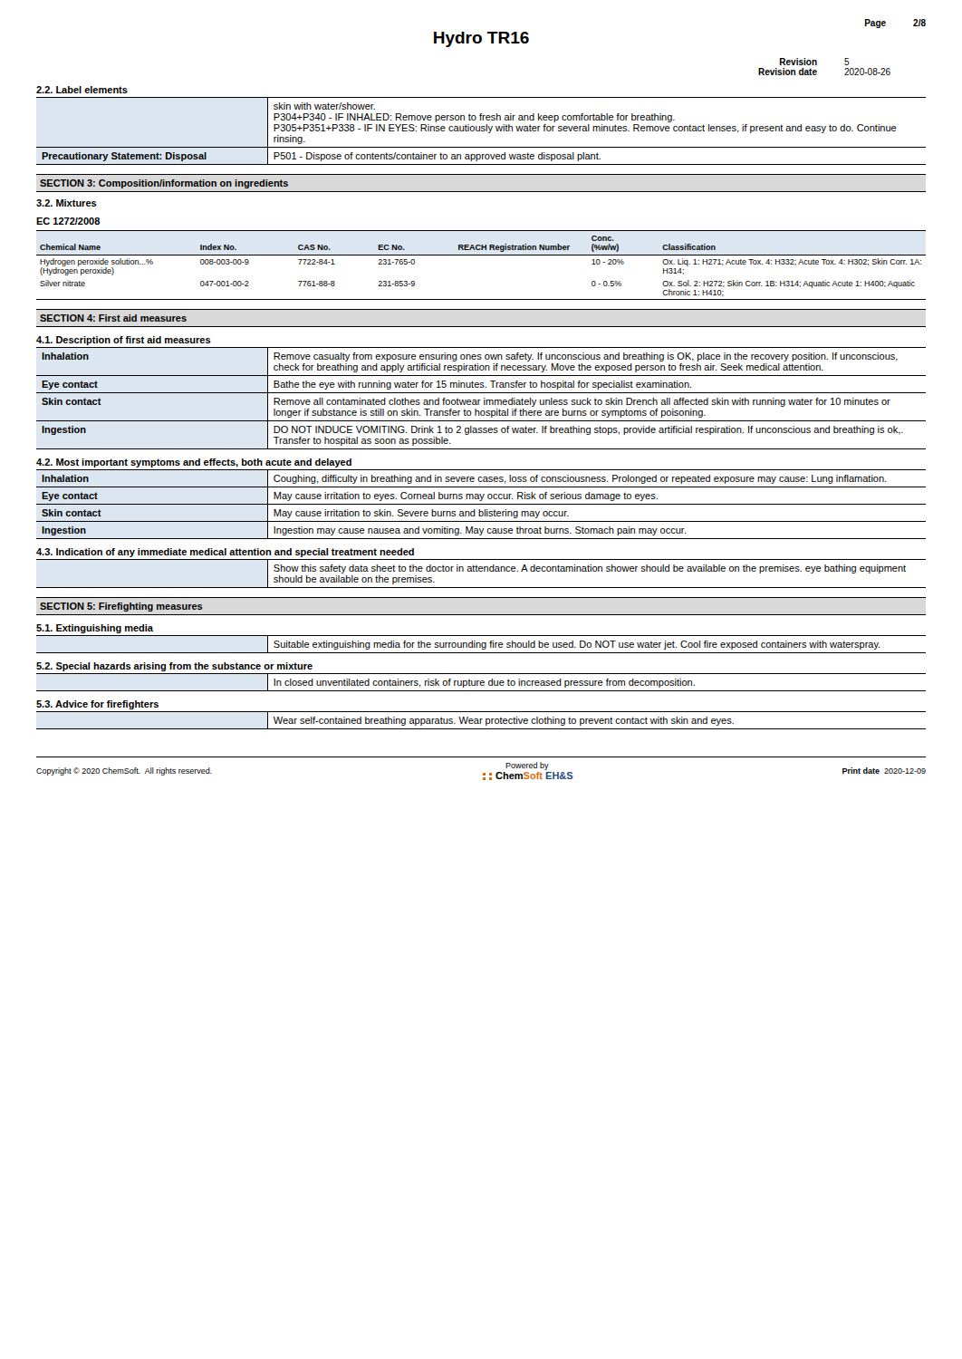Page2/8
Hydro TR16
Revision 5
Revision date 2020-08-26
2.2. Label elements
| | skin with water/shower. P304+P340 - IF INHALED: Remove person to fresh air and keep comfortable for breathing. P305+P351+P338 - IF IN EYES: Rinse cautiously with water for several minutes. Remove contact lenses, if present and easy to do. Continue rinsing. |
| Precautionary Statement: Disposal | P501 - Dispose of contents/container to an approved waste disposal plant. |
SECTION 3: Composition/information on ingredients
3.2. Mixtures
EC 1272/2008
| Chemical Name | Index No. | CAS No. | EC No. | REACH Registration Number | Conc. (%w/w) | Classification |
| --- | --- | --- | --- | --- | --- | --- |
| Hydrogen peroxide solution...% (Hydrogen peroxide) | 008-003-00-9 | 7722-84-1 | 231-765-0 | | 10 - 20% | Ox. Liq. 1: H271; Acute Tox. 4: H332; Acute Tox. 4: H302; Skin Corr. 1A: H314; |
| Silver nitrate | 047-001-00-2 | 7761-88-8 | 231-853-9 | | 0 - 0.5% | Ox. Sol. 2: H272; Skin Corr. 1B: H314; Aquatic Acute 1: H400; Aquatic Chronic 1: H410; |
SECTION 4: First aid measures
4.1. Description of first aid measures
| Inhalation | Remove casualty from exposure ensuring ones own safety. If unconscious and breathing is OK, place in the recovery position. If unconscious, check for breathing and apply artificial respiration if necessary. Move the exposed person to fresh air. Seek medical attention. |
| Eye contact | Bathe the eye with running water for 15 minutes. Transfer to hospital for specialist examination. |
| Skin contact | Remove all contaminated clothes and footwear immediately unless suck to skin Drench all affected skin with running water for 10 minutes or longer if substance is still on skin. Transfer to hospital if there are burns or symptoms of poisoning. |
| Ingestion | DO NOT INDUCE VOMITING. Drink 1 to 2 glasses of water. If breathing stops, provide artificial respiration. If unconscious and breathing is ok,. Transfer to hospital as soon as possible. |
4.2. Most important symptoms and effects, both acute and delayed
| Inhalation | Coughing, difficulty in breathing and in severe cases, loss of consciousness. Prolonged or repeated exposure may cause: Lung inflamation. |
| Eye contact | May cause irritation to eyes. Corneal burns may occur. Risk of serious damage to eyes. |
| Skin contact | May cause irritation to skin. Severe burns and blistering may occur. |
| Ingestion | Ingestion may cause nausea and vomiting. May cause throat burns. Stomach pain may occur. |
4.3. Indication of any immediate medical attention and special treatment needed
| | Show this safety data sheet to the doctor in attendance. A decontamination shower should be available on the premises. eye bathing equipment should be available on the premises. |
SECTION 5: Firefighting measures
5.1. Extinguishing media
| | Suitable extinguishing media for the surrounding fire should be used. Do NOT use water jet. Cool fire exposed containers with waterspray. |
5.2. Special hazards arising from the substance or mixture
| | In closed unventilated containers, risk of rupture due to increased pressure from decomposition. |
5.3. Advice for firefighters
| | Wear self-contained breathing apparatus. Wear protective clothing to prevent contact with skin and eyes. |
Copyright © 2020 ChemSoft. All rights reserved.
Powered by
ChemSoft EH&S
Print date 2020-12-09